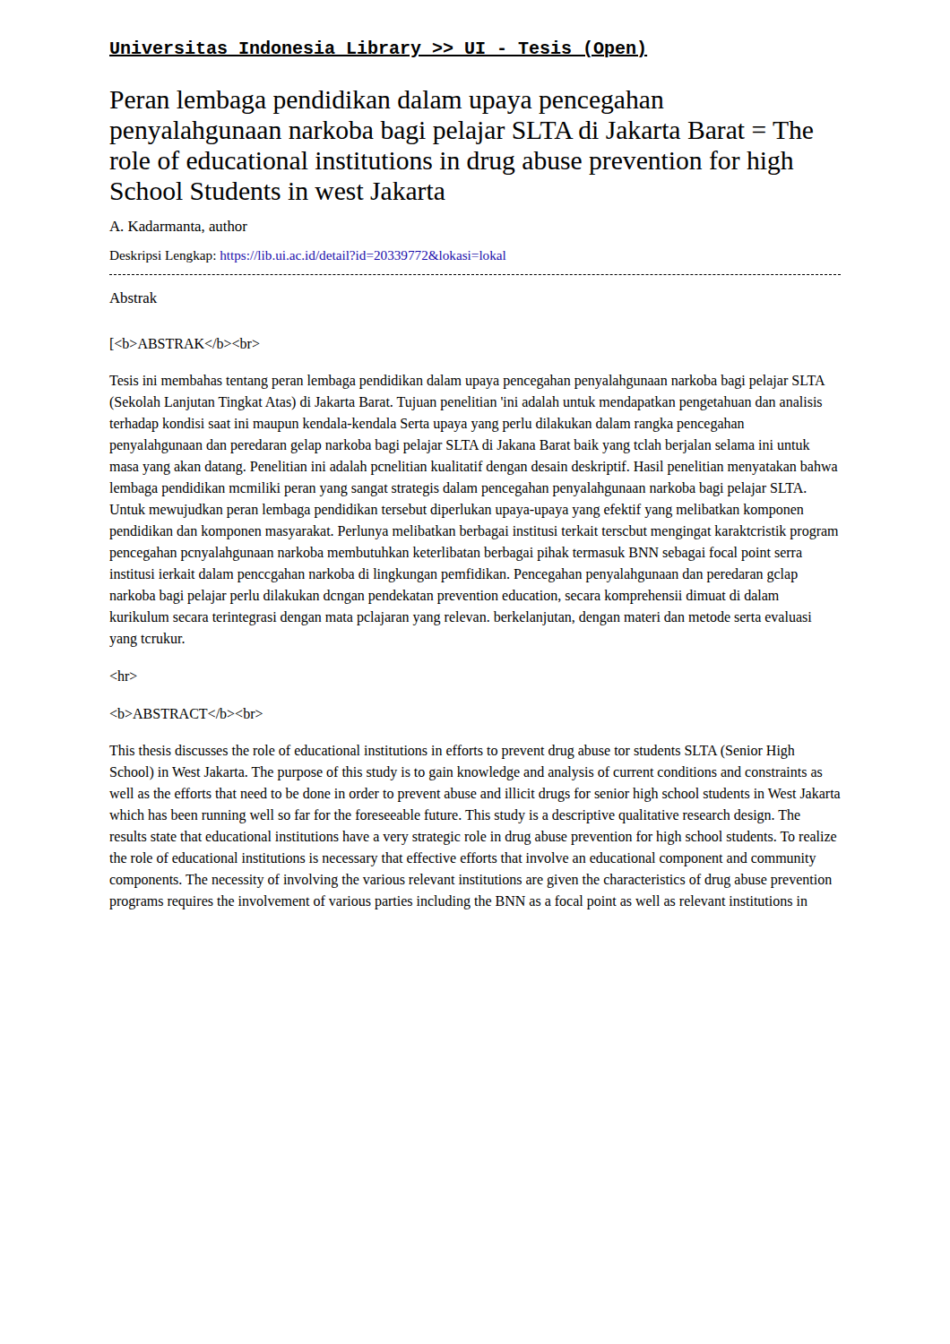Universitas Indonesia Library >> UI - Tesis (Open)
Peran lembaga pendidikan dalam upaya pencegahan penyalahgunaan narkoba bagi pelajar SLTA di Jakarta Barat = The role of educational institutions in drug abuse prevention for high School Students in west Jakarta
A. Kadarmanta, author
Deskripsi Lengkap: https://lib.ui.ac.id/detail?id=20339772&lokasi=lokal
Abstrak
[<b>ABSTRAK</b><br>
Tesis ini membahas tentang peran lembaga pendidikan dalam upaya pencegahan penyalahgunaan narkoba bagi pelajar SLTA (Sekolah Lanjutan Tingkat Atas) di Jakarta Barat. Tujuan penelitian 'ini adalah untuk mendapatkan pengetahuan dan analisis terhadap kondisi saat ini maupun kendala-kendala Serta upaya yang perlu dilakukan dalam rangka pencegahan penyalahgunaan dan peredaran gelap narkoba bagi pelajar SLTA di Jakana Barat baik yang tclah berjalan selama ini untuk masa yang akan datang. Penelitian ini adalah pcnelitian kualitatif dengan desain deskriptif. Hasil penelitian menyatakan bahwa lembaga pendidikan mcmiliki peran yang sangat strategis dalam pencegahan penyalahgunaan narkoba bagi pelajar SLTA. Untuk mewujudkan peran lembaga pendidikan tersebut diperlukan upaya-upaya yang efektif yang melibatkan komponen pendidikan dan komponen masyarakat. Perlunya melibatkan berbagai institusi terkait terscbut mengingat karaktcristik program pencegahan pcnyalahgunaan narkoba membutuhkan keterlibatan berbagai pihak termasuk BNN sebagai focal point serra institusi ierkait dalam penccgahan narkoba di lingkungan pemfidikan. Pencegahan penyalahgunaan dan peredaran gclap narkoba bagi pelajar perlu dilakukan dcngan pendekatan prevention education, secara komprehensii dimuat di dalam kurikulum secara terintegrasi dengan mata pclajaran yang relevan. berkelanjutan, dengan materi dan metode serta evaluasi yang tcrukur.
<hr>
<b>ABSTRACT</b><br>
This thesis discusses the role of educational institutions in efforts to prevent drug abuse tor students SLTA (Senior High School) in West Jakarta. The purpose of this study is to gain knowledge and analysis of current conditions and constraints as well as the efforts that need to be done in order to prevent abuse and illicit drugs for senior high school students in West Jakarta which has been running well so far for the foreseeable future. This study is a descriptive qualitative research design. The results state that educational institutions have a very strategic role in drug abuse prevention for high school students. To realize the role of educational institutions is necessary that effective efforts that involve an educational component and community components. The necessity of involving the various relevant institutions are given the characteristics of drug abuse prevention programs requires the involvement of various parties including the BNN as a focal point as well as relevant institutions in